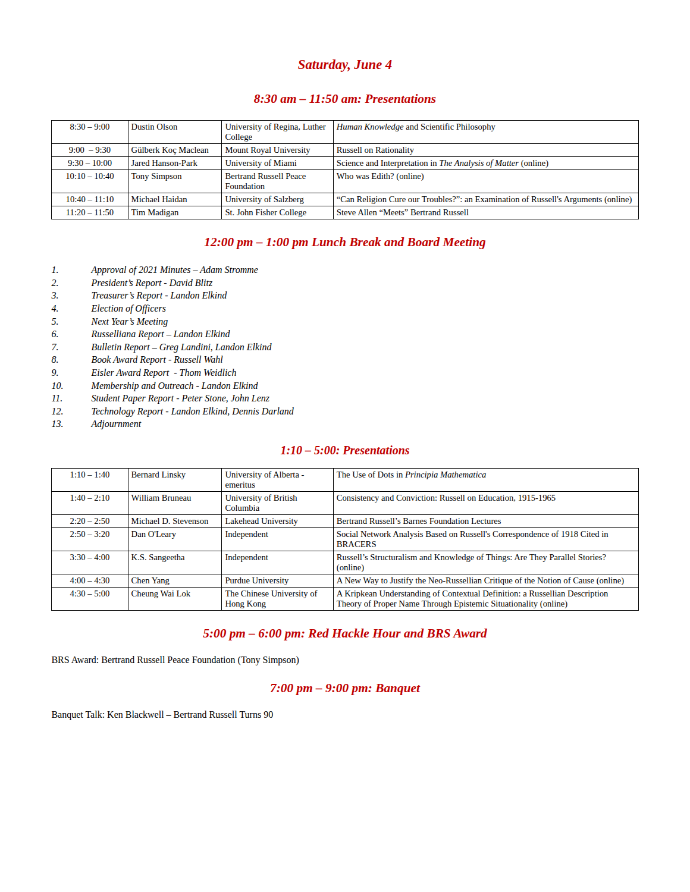Saturday, June 4
8:30 am – 11:50 am: Presentations
| 8:30 – 9:00 | Dustin Olson | University of Regina, Luther College | Human Knowledge and Scientific Philosophy |
| 9:00 – 9:30 | Gülberk Koç Maclean | Mount Royal University | Russell on Rationality |
| 9:30 – 10:00 | Jared Hanson-Park | University of Miami | Science and Interpretation in The Analysis of Matter (online) |
| 10:10 – 10:40 | Tony Simpson | Bertrand Russell Peace Foundation | Who was Edith? (online) |
| 10:40 – 11:10 | Michael Haidan | University of Salzberg | “Can Religion Cure our Troubles?”: an Examination of Russell's Arguments (online) |
| 11:20 – 11:50 | Tim Madigan | St. John Fisher College | Steve Allen “Meets” Bertrand Russell |
12:00 pm – 1:00 pm Lunch Break and Board Meeting
Approval of 2021 Minutes – Adam Stromme
President’s Report - David Blitz
Treasurer’s Report - Landon Elkind
Election of Officers
Next Year’s Meeting
Russelliana Report – Landon Elkind
Bulletin Report – Greg Landini, Landon Elkind
Book Award Report - Russell Wahl
Eisler Award Report - Thom Weidlich
Membership and Outreach - Landon Elkind
Student Paper Report - Peter Stone, John Lenz
Technology Report - Landon Elkind, Dennis Darland
Adjournment
1:10 – 5:00: Presentations
| 1:10 – 1:40 | Bernard Linsky | University of Alberta - emeritus | The Use of Dots in Principia Mathematica |
| 1:40 – 2:10 | William Bruneau | University of British Columbia | Consistency and Conviction: Russell on Education, 1915-1965 |
| 2:20 – 2:50 | Michael D. Stevenson | Lakehead University | Bertrand Russell’s Barnes Foundation Lectures |
| 2:50 – 3:20 | Dan O'Leary | Independent | Social Network Analysis Based on Russell's Correspondence of 1918 Cited in BRACERS |
| 3:30 – 4:00 | K.S. Sangeetha | Independent | Russell’s Structuralism and Knowledge of Things: Are They Parallel Stories? (online) |
| 4:00 – 4:30 | Chen Yang | Purdue University | A New Way to Justify the Neo-Russellian Critique of the Notion of Cause (online) |
| 4:30 – 5:00 | Cheung Wai Lok | The Chinese University of Hong Kong | A Kripkean Understanding of Contextual Definition: a Russellian Description Theory of Proper Name Through Epistemic Situationality (online) |
5:00 pm – 6:00 pm: Red Hackle Hour and BRS Award
BRS Award: Bertrand Russell Peace Foundation (Tony Simpson)
7:00 pm – 9:00 pm: Banquet
Banquet Talk: Ken Blackwell – Bertrand Russell Turns 90